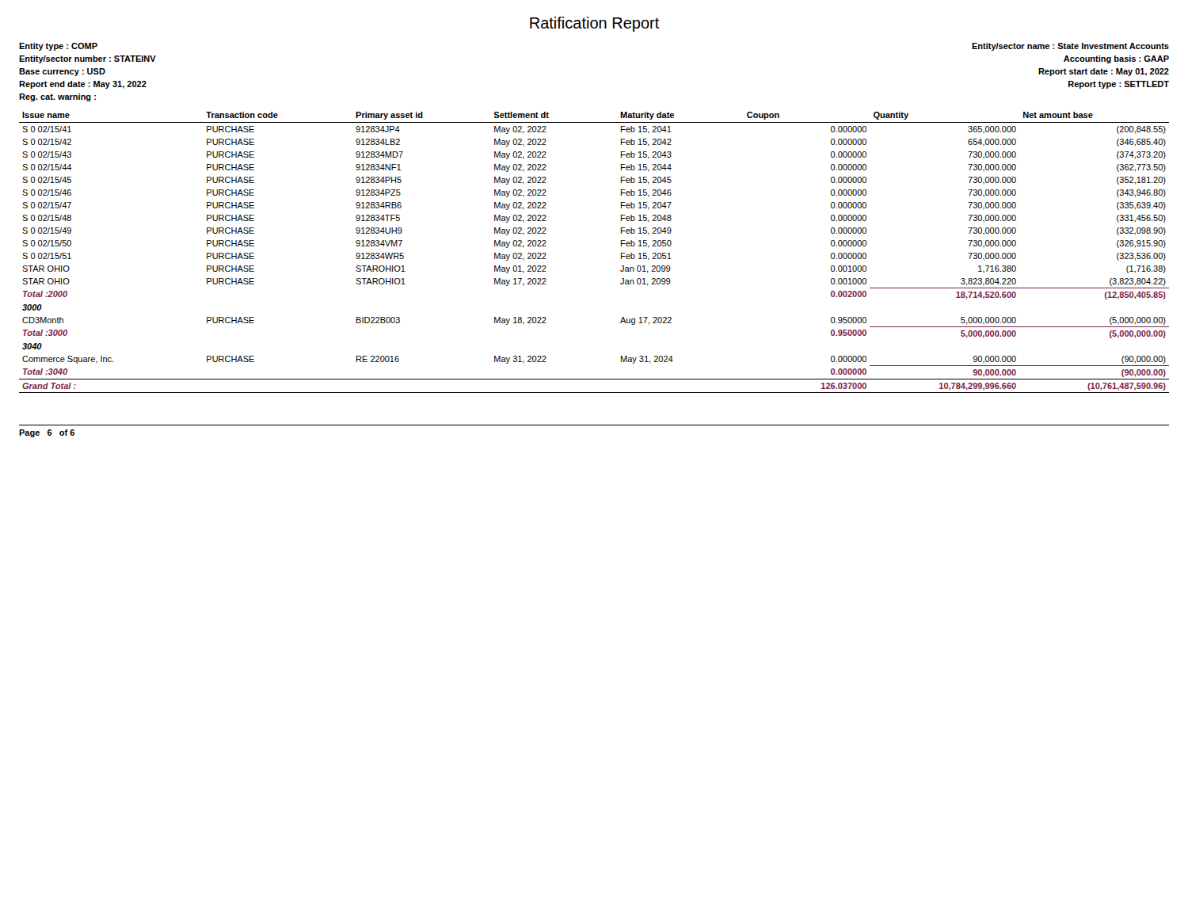Ratification Report
Entity type : COMP
Entity/sector number : STATEINV
Base currency : USD
Report end date : May 31, 2022
Reg. cat. warning :
Entity/sector name : State Investment Accounts
Accounting basis : GAAP
Report start date : May 01, 2022
Report type : SETTLEDT
| Issue name | Transaction code | Primary asset id | Settlement dt | Maturity date | Coupon | Quantity | Net amount base |
| --- | --- | --- | --- | --- | --- | --- | --- |
| S 0 02/15/41 | PURCHASE | 912834JP4 | May 02, 2022 | Feb 15, 2041 | 0.000000 | 365,000.000 | (200,848.55) |
| S 0 02/15/42 | PURCHASE | 912834LB2 | May 02, 2022 | Feb 15, 2042 | 0.000000 | 654,000.000 | (346,685.40) |
| S 0 02/15/43 | PURCHASE | 912834MD7 | May 02, 2022 | Feb 15, 2043 | 0.000000 | 730,000.000 | (374,373.20) |
| S 0 02/15/44 | PURCHASE | 912834NF1 | May 02, 2022 | Feb 15, 2044 | 0.000000 | 730,000.000 | (362,773.50) |
| S 0 02/15/45 | PURCHASE | 912834PH5 | May 02, 2022 | Feb 15, 2045 | 0.000000 | 730,000.000 | (352,181.20) |
| S 0 02/15/46 | PURCHASE | 912834PZ5 | May 02, 2022 | Feb 15, 2046 | 0.000000 | 730,000.000 | (343,946.80) |
| S 0 02/15/47 | PURCHASE | 912834RB6 | May 02, 2022 | Feb 15, 2047 | 0.000000 | 730,000.000 | (335,639.40) |
| S 0 02/15/48 | PURCHASE | 912834TF5 | May 02, 2022 | Feb 15, 2048 | 0.000000 | 730,000.000 | (331,456.50) |
| S 0 02/15/49 | PURCHASE | 912834UH9 | May 02, 2022 | Feb 15, 2049 | 0.000000 | 730,000.000 | (332,098.90) |
| S 0 02/15/50 | PURCHASE | 912834VM7 | May 02, 2022 | Feb 15, 2050 | 0.000000 | 730,000.000 | (326,915.90) |
| S 0 02/15/51 | PURCHASE | 912834WR5 | May 02, 2022 | Feb 15, 2051 | 0.000000 | 730,000.000 | (323,536.00) |
| STAR OHIO | PURCHASE | STAROHIO1 | May 01, 2022 | Jan 01, 2099 | 0.001000 | 1,716.380 | (1,716.38) |
| STAR OHIO | PURCHASE | STAROHIO1 | May 17, 2022 | Jan 01, 2099 | 0.001000 | 3,823,804.220 | (3,823,804.22) |
| Total :2000 | | | | | 0.002000 | 18,714,520.600 | (12,850,405.85) |
| 3000 | | | | | | | |
| CD3Month | PURCHASE | BID22B003 | May 18, 2022 | Aug 17, 2022 | 0.950000 | 5,000,000.000 | (5,000,000.00) |
| Total :3000 | | | | | 0.950000 | 5,000,000.000 | (5,000,000.00) |
| 3040 | | | | | | | |
| Commerce Square, Inc. | PURCHASE | RE 220016 | May 31, 2022 | May 31, 2024 | 0.000000 | 90,000.000 | (90,000.00) |
| Total :3040 | | | | | 0.000000 | 90,000.000 | (90,000.00) |
| Grand Total : | | | | | 126.037000 | 10,784,299,996.660 | (10,761,487,590.96) |
Page 6 of 6